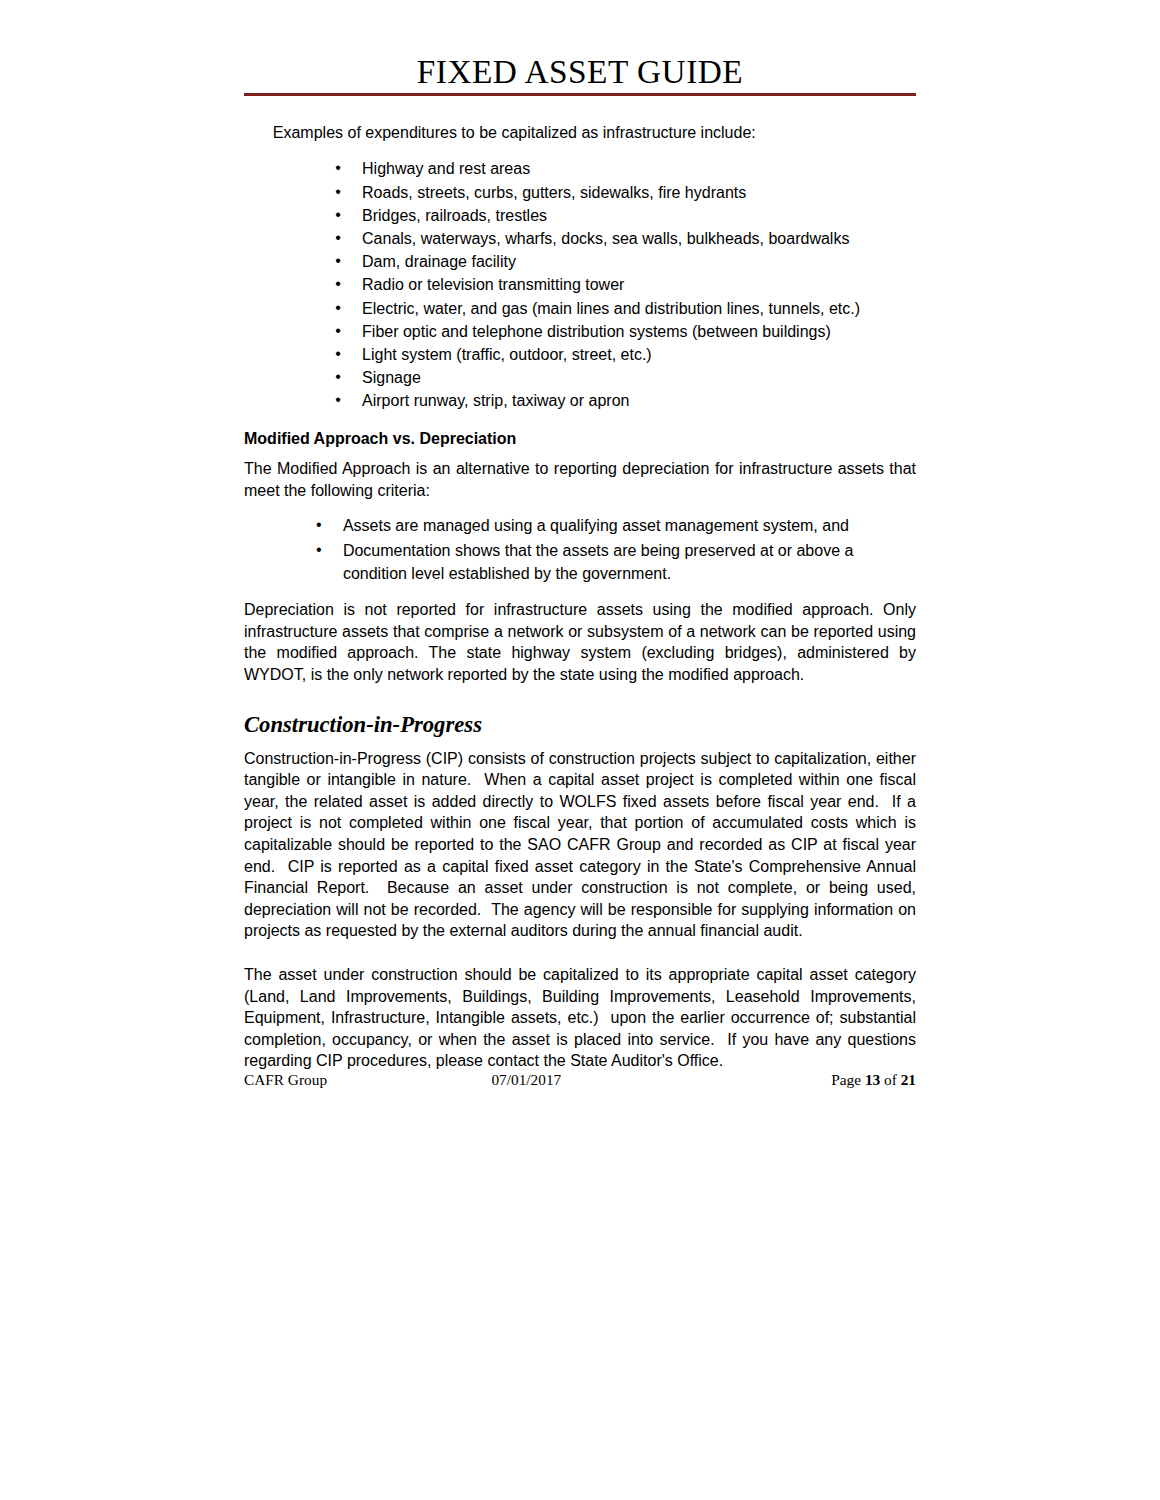FIXED ASSET GUIDE
Examples of expenditures to be capitalized as infrastructure include:
Highway and rest areas
Roads, streets, curbs, gutters, sidewalks, fire hydrants
Bridges, railroads, trestles
Canals, waterways, wharfs, docks, sea walls, bulkheads, boardwalks
Dam, drainage facility
Radio or television transmitting tower
Electric, water, and gas (main lines and distribution lines, tunnels, etc.)
Fiber optic and telephone distribution systems (between buildings)
Light system (traffic, outdoor, street, etc.)
Signage
Airport runway, strip, taxiway or apron
Modified Approach vs. Depreciation
The Modified Approach is an alternative to reporting depreciation for infrastructure assets that meet the following criteria:
Assets are managed using a qualifying asset management system, and
Documentation shows that the assets are being preserved at or above a condition level established by the government.
Depreciation is not reported for infrastructure assets using the modified approach. Only infrastructure assets that comprise a network or subsystem of a network can be reported using the modified approach. The state highway system (excluding bridges), administered by WYDOT, is the only network reported by the state using the modified approach.
Construction-in-Progress
Construction-in-Progress (CIP) consists of construction projects subject to capitalization, either tangible or intangible in nature. When a capital asset project is completed within one fiscal year, the related asset is added directly to WOLFS fixed assets before fiscal year end. If a project is not completed within one fiscal year, that portion of accumulated costs which is capitalizable should be reported to the SAO CAFR Group and recorded as CIP at fiscal year end. CIP is reported as a capital fixed asset category in the State's Comprehensive Annual Financial Report. Because an asset under construction is not complete, or being used, depreciation will not be recorded. The agency will be responsible for supplying information on projects as requested by the external auditors during the annual financial audit.
The asset under construction should be capitalized to its appropriate capital asset category (Land, Land Improvements, Buildings, Building Improvements, Leasehold Improvements, Equipment, Infrastructure, Intangible assets, etc.) upon the earlier occurrence of; substantial completion, occupancy, or when the asset is placed into service. If you have any questions regarding CIP procedures, please contact the State Auditor's Office.
CAFR Group
07/01/2017
Page 13 of 21